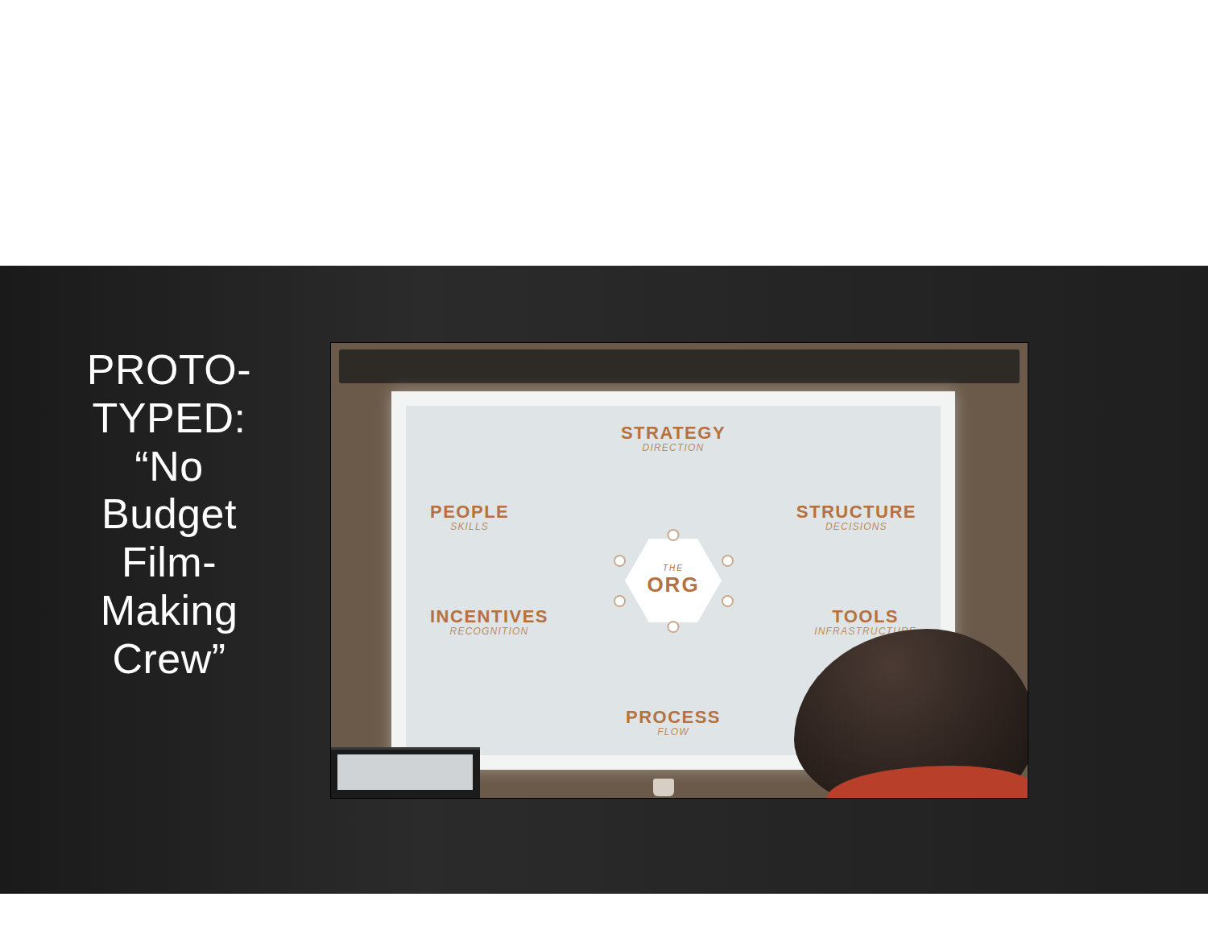PROTO-
TYPED:
“No
Budget
Film-
Making
Crew”
STRATEGY
DIRECTION
STRUCTURE
DECISIONS
TOOLS
INFRASTRUCTURE
PROCESS
FLOW
INCENTIVES
RECOGNITION
PEOPLE
SKILLS
THE
ORG